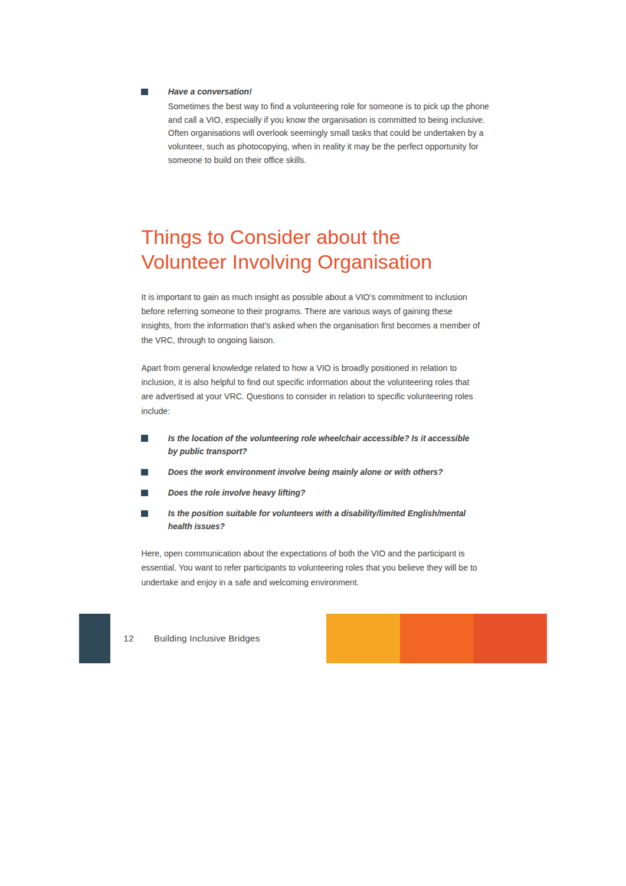Have a conversation!
Sometimes the best way to find a volunteering role for someone is to pick up the phone and call a VIO, especially if you know the organisation is committed to being inclusive. Often organisations will overlook seemingly small tasks that could be undertaken by a volunteer, such as photocopying, when in reality it may be the perfect opportunity for someone to build on their office skills.
Things to Consider about the
Volunteer Involving Organisation
It is important to gain as much insight as possible about a VIO’s commitment to inclusion before referring someone to their programs. There are various ways of gaining these insights, from the information that’s asked when the organisation first becomes a member of the VRC, through to ongoing liaison.
Apart from general knowledge related to how a VIO is broadly positioned in relation to inclusion, it is also helpful to find out specific information about the volunteering roles that are advertised at your VRC. Questions to consider in relation to specific volunteering roles include:
Is the location of the volunteering role wheelchair accessible? Is it accessible by public transport?
Does the work environment involve being mainly alone or with others?
Does the role involve heavy lifting?
Is the position suitable for volunteers with a disability/limited English/mental health issues?
Here, open communication about the expectations of both the VIO and the participant is essential. You want to refer participants to volunteering roles that you believe they will be to undertake and enjoy in a safe and welcoming environment.
12 Building Inclusive Bridges